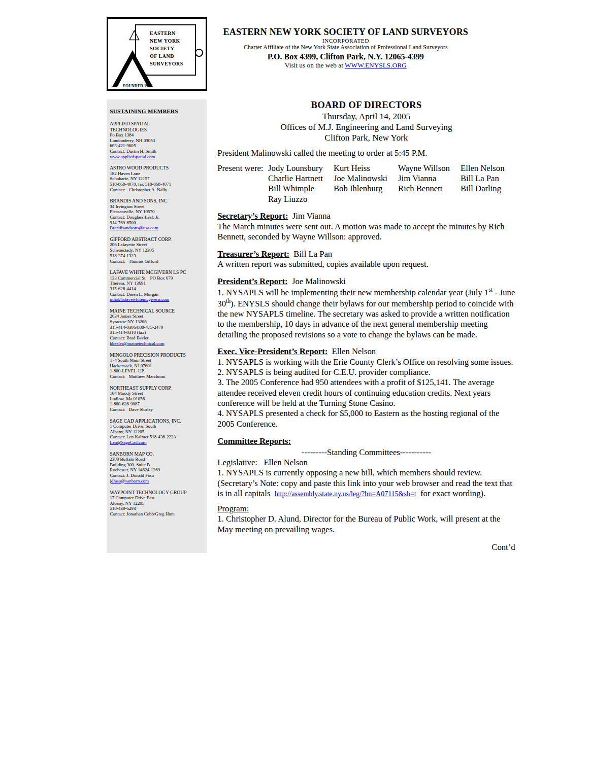EASTERN
NEW YORK SOCIETY
OF LAND SURVEYORS
△
FOUNDED 1962
EASTERN NEW YORK SOCIETY OF LAND SURVEYORS
INCORPORATED
Charter Affiliate of the New York State Association of Professional Land Surveyors
P.O. Box 4399, Clifton Park, N.Y. 12065-4399
Visit us on the web at WWW.ENYSLS.ORG
SUSTAINING MEMBERS
APPLIED SPATIAL
TECHNOLOGIES
Po Box 1384
Londonderry, NH 03053
603-421-9605
Contact: Dustin H. Smith
www.appliedspatial.com
ASTRO WOOD PRODUCTS
182 Haven Lane
Schoharie, NY 12157
518-868-4070, fax 518-868-4071
Contact: Christopher A. Nally
BRANDIS AND SONS, INC.
34 Irvington Street
Pleasantville, NY 10570
Contact: Douglass Leaf, Jr.
914-769-8500
Brandisandsons@usa.com
GIFFORD ABSTRACT CORP.
206 Lafayette Street
Schenectady, NY 12305
518-374-1323
Contact: Thomas Gifford
LAFAVE WHITE MCGIVERN LS PC
133 Commercial St PO Box 679
Theresa, NY 13691
315-628-4414
Contact: Daren L. Morgan
info@lafavewhitemcgivern.com
MAINE TECHNICAL SOURCE
2634 James Street
Syracuse NY 13206
315-414-0306/888-475-2479
315-414-0310 (fax)
Contact: Brad Beeler
bbeeler@mainetechnical.com
MINGOLO PRECISION PRODUCTS
174 South Main Street
Hackensack, NJ 07601
1-800-LEVEL-UP
Contact: Matthew Marchioni
NORTHEAST SUPPLY CORP.
104 Moody Street
Ludlow, Ma 01056
1-800-628-9087
Contact: Dave Shirley
SAGE CAD APPLICATIONS, INC.
1 Computer Drive, South
Albany, NY 12205
Contact: Len Kalmer 518-438-2223
Len@SageCad.com
SANBORN MAP CO.
2300 Buffalo Road
Building 300, Suite B
Rochester, NY 14624-1369
Contact: J. Donald Faso
jdfaso@sanborn.com
WAYPOINT TECHNOLOGY GROUP
17 Computer Drive East
Albany, NY 12205
518-438-6293
Contact: Jonathan Cobb/Greg Hunt
BOARD OF DIRECTORS
Thursday, April 14, 2005
Offices of M.J. Engineering and Land Surveying
Clifton Park, New York
President Malinowski called the meeting to order at 5:45 P.M.
| Present were: | Jody Lounsbury | Kurt Heiss | Wayne Willson | Ellen Nelson |
| | Charlie Hartnett | Joe Malinowski | Jim Vianna | Bill La Pan |
| | Bill Whimple | Bob Ihlenburg | Rich Bennett | Bill Darling |
| | Ray Liuzzo | | | |
Secretary’s Report:
Jim Vianna
The March minutes were sent out. A motion was made to accept the minutes by Rich Bennett, seconded by Wayne Willson: approved.
Treasurer’s Report:
Bill La Pan
A written report was submitted, copies available upon request.
President’s Report:
Joe Malinowski
1. NYSAPLS will be implementing their new membership calendar year (July 1st - June 30th). ENYSLS should change their bylaws for our membership period to coincide with the new NYSAPLS timeline. The secretary was asked to provide a written notification to the membership, 10 days in advance of the next general membership meeting detailing the proposed revisions so a vote to change the bylaws can be made.
Exec. Vice-President’s Report:
Ellen Nelson
1. NYSAPLS is working with the Erie County Clerk’s Office on resolving some issues.
2. NYSAPLS is being audited for C.E.U. provider compliance.
3. The 2005 Conference had 950 attendees with a profit of $125,141. The average attendee received eleven credit hours of continuing education credits. Next years conference will be held at the Turning Stone Casino.
4. NYSAPLS presented a check for $5,000 to Eastern as the hosting regional of the 2005 Conference.
Committee Reports:
---------Standing Committees-----------
Legislative: Ellen Nelson
1. NYSAPLS is currently opposing a new bill, which members should review.
(Secretary’s Note: copy and paste this link into your web browser and read the text that is in all capitals http://assembly.state.ny.us/leg/?bn=A07115&sh=t for exact wording).
Program:
1. Christopher D. Alund, Director for the Bureau of Public Work, will present at the May meeting on prevailing wages.
Cont’d